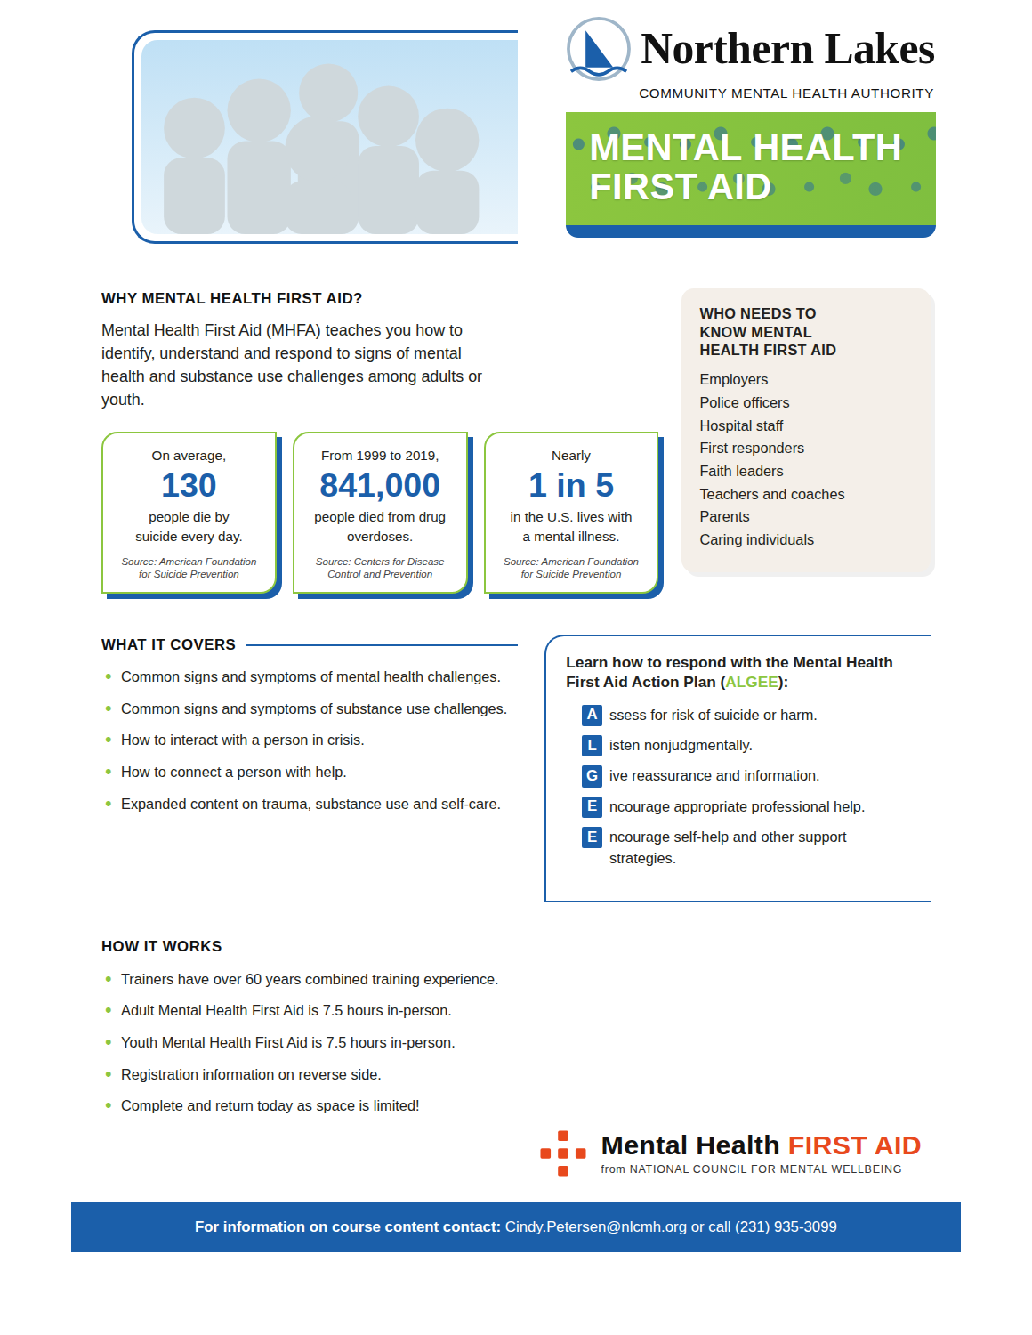Northern Lakes
COMMUNITY MENTAL HEALTH AUTHORITY
MENTAL HEALTH
FIRST AID
Why Mental Health First Aid?
Mental Health First Aid (MHFA) teaches you how to identify, understand and respond to signs of mental health and substance use challenges among adults or youth.
On average,
130
people die by
suicide every day.
Source: American Foundation
for Suicide Prevention
From 1999 to 2019,
841,000
people died from drug overdoses.
Source: Centers for Disease
Control and Prevention
Nearly
1 in 5
in the U.S. lives with
a mental illness.
Source: American Foundation
for Suicide Prevention
Who needs to
know Mental
Health First Aid
Employers
Police officers
Hospital staff
First responders
Faith leaders
Teachers and coaches
Parents
Caring individuals
What it covers
Common signs and symptoms of mental health challenges.
Common signs and symptoms of substance use challenges.
How to interact with a person in crisis.
How to connect a person with help.
Expanded content on trauma, substance use and self-care.
Learn how to respond with the Mental Health First Aid Action Plan (ALGEE):
Assess for risk of suicide or harm.
Listen nonjudgmentally.
Give reassurance and information.
Encourage appropriate professional help.
Encourage self-help and other support strategies.
How it works
Trainers have over 60 years combined training experience.
Adult Mental Health First Aid is 7.5 hours in-person.
Youth Mental Health First Aid is 7.5 hours in-person.
Registration information on reverse side.
Complete and return today as space is limited!
Mental Health FIRST AID
from NATIONAL COUNCIL FOR MENTAL WELLBEING
For information on course content contact: Cindy.Petersen@nlcmh.org or call (231) 935-3099